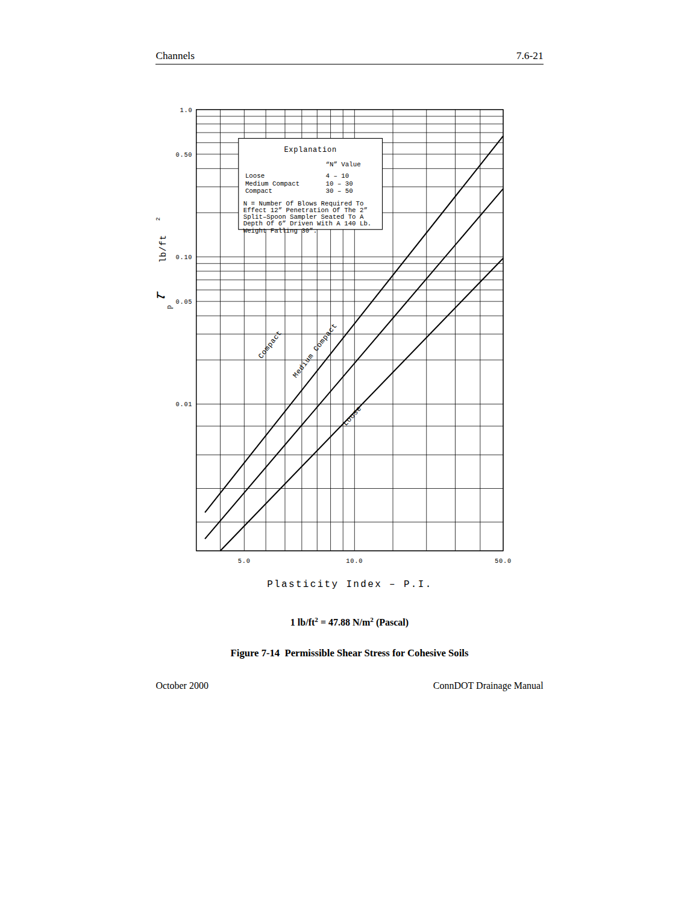Channels 7.6-21
Permissible Shear Stress for Cohesive Soils Log-log chart of permissible shear stress tau sub p in pounds per square foot versus plasticity index, with three straight lines labeled Compact, Medium Compact, and Loose. Compact Medium Compact Loose Explanation “N” Value Loose 4 – 10 Medium Compact 10 – 30 Compact 30 – 50 N = Number Of Blows Required To Effect 12” Penetration Of The 2” Split–Spoon Sampler Seated To A Depth Of 6” Driven With A 140 Lb. Weight Falling 30”. 1.0 0.50 0.10 0.05 0.01 𝜏 p lb/ft 2 5.0 10.0 50.0 Plasticity Index – P.I.
1 lb/ft2 = 47.88 N/m2 (Pascal)
Figure 7-14 Permissible Shear Stress for Cohesive Soils
October 2000 ConnDOT Drainage Manual